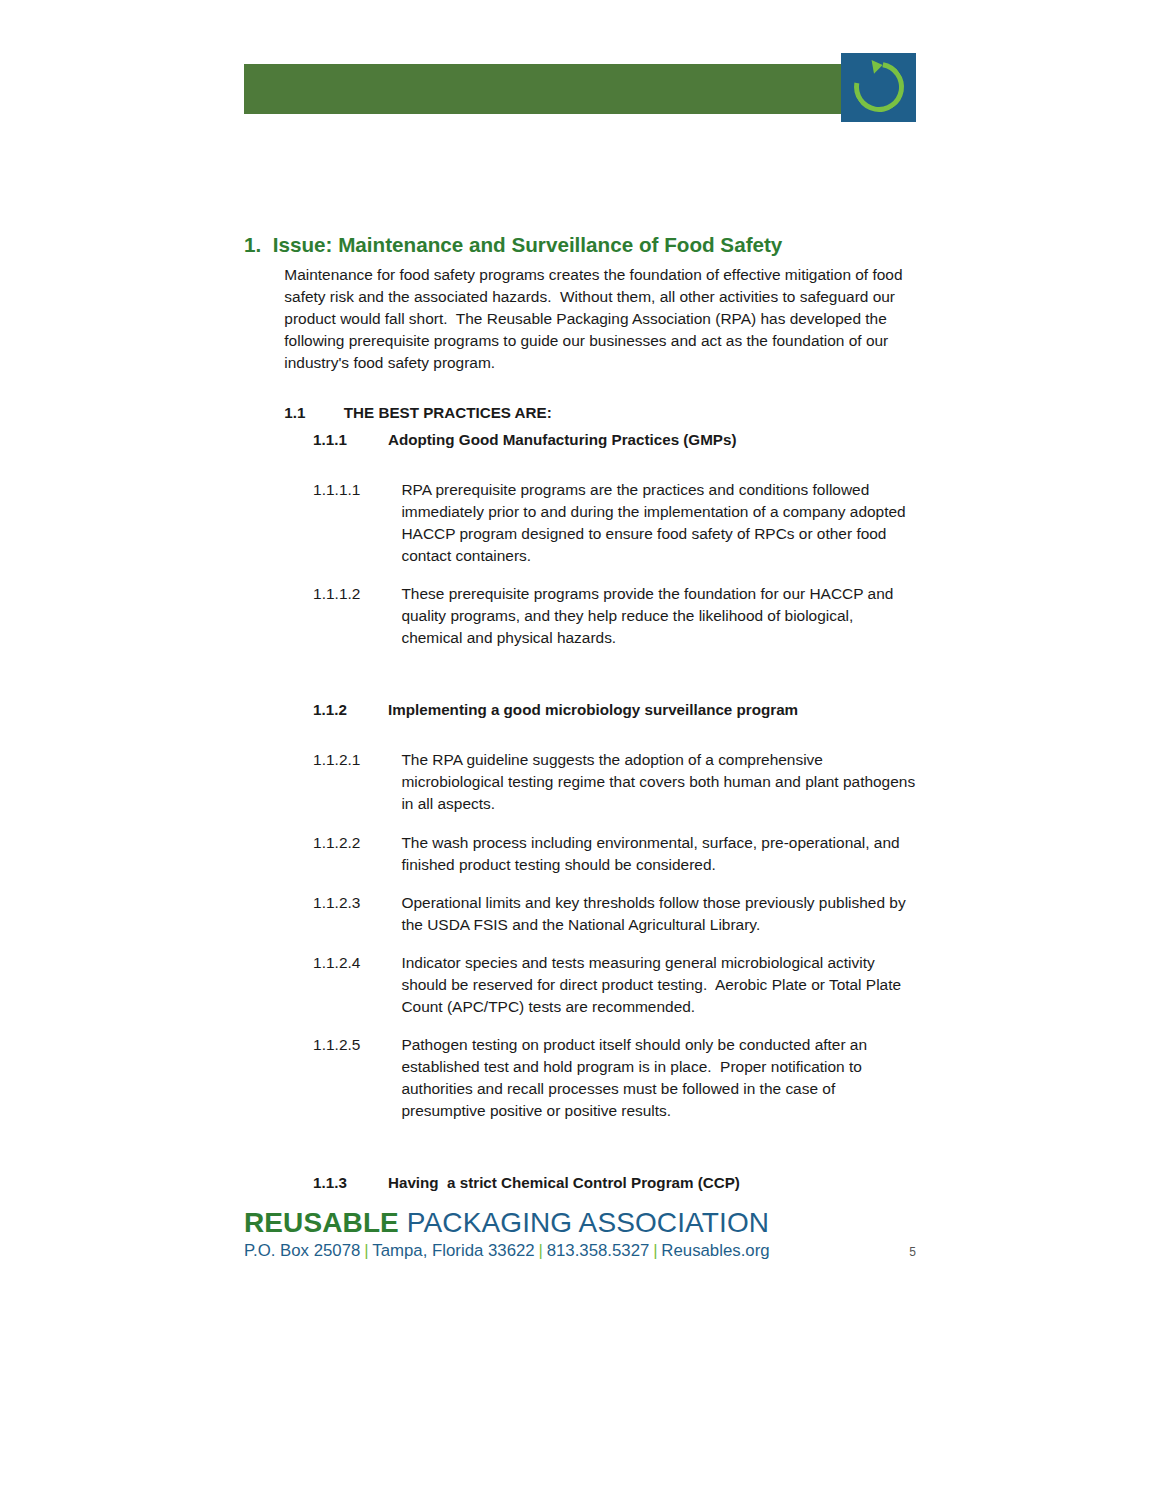1. Issue: Maintenance and Surveillance of Food Safety
Maintenance for food safety programs creates the foundation of effective mitigation of food safety risk and the associated hazards. Without them, all other activities to safeguard our product would fall short. The Reusable Packaging Association (RPA) has developed the following prerequisite programs to guide our businesses and act as the foundation of our industry's food safety program.
1.1 THE BEST PRACTICES ARE:
1.1.1 Adopting Good Manufacturing Practices (GMPs)
1.1.1.1 RPA prerequisite programs are the practices and conditions followed immediately prior to and during the implementation of a company adopted HACCP program designed to ensure food safety of RPCs or other food contact containers.
1.1.1.2 These prerequisite programs provide the foundation for our HACCP and quality programs, and they help reduce the likelihood of biological, chemical and physical hazards.
1.1.2 Implementing a good microbiology surveillance program
1.1.2.1 The RPA guideline suggests the adoption of a comprehensive microbiological testing regime that covers both human and plant pathogens in all aspects.
1.1.2.2 The wash process including environmental, surface, pre-operational, and finished product testing should be considered.
1.1.2.3 Operational limits and key thresholds follow those previously published by the USDA FSIS and the National Agricultural Library.
1.1.2.4 Indicator species and tests measuring general microbiological activity should be reserved for direct product testing. Aerobic Plate or Total Plate Count (APC/TPC) tests are recommended.
1.1.2.5 Pathogen testing on product itself should only be conducted after an established test and hold program is in place. Proper notification to authorities and recall processes must be followed in the case of presumptive positive or positive results.
1.1.3 Having a strict Chemical Control Program (CCP)
REUSABLE PACKAGING ASSOCIATION
P.O. Box 25078|Tampa, Florida 33622|813.358.5327|Reusables.org
5